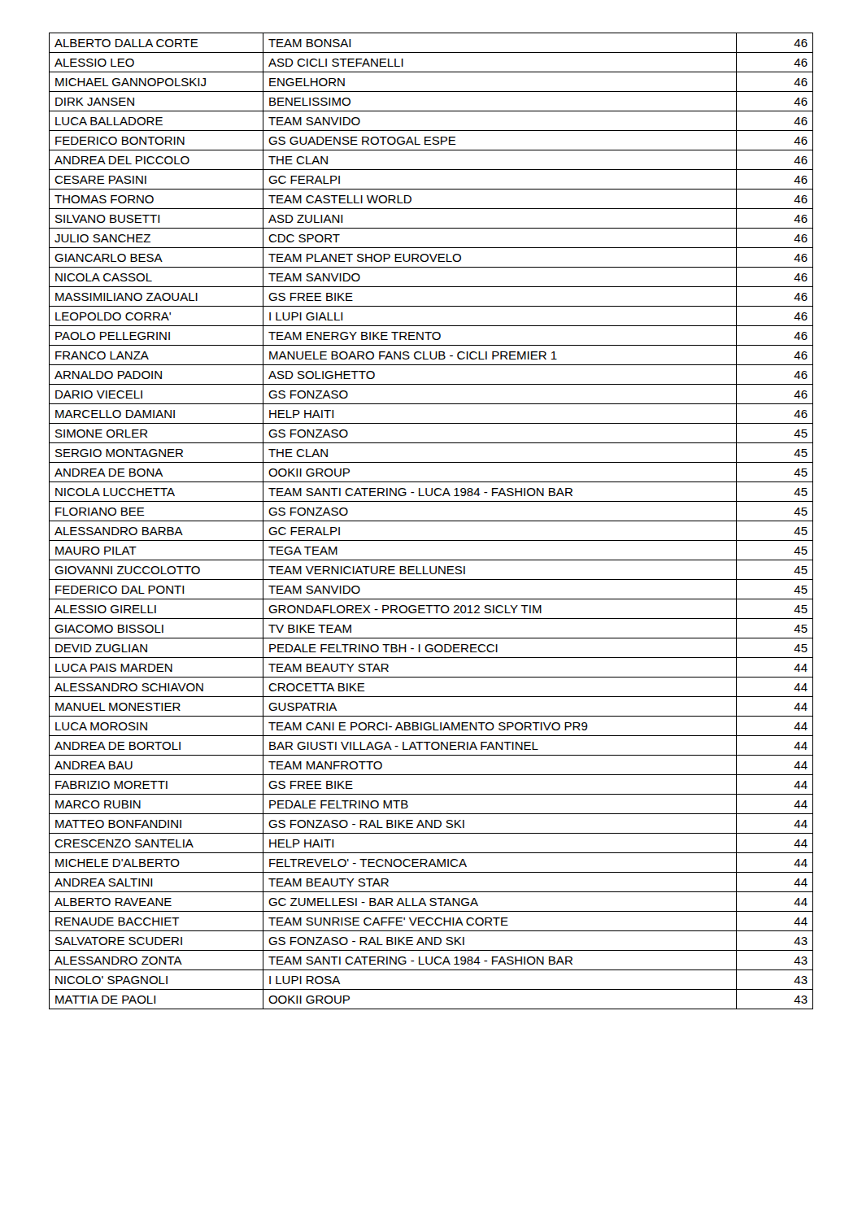| ALBERTO DALLA CORTE | TEAM BONSAI | 46 |
| ALESSIO LEO | ASD CICLI STEFANELLI | 46 |
| MICHAEL GANNOPOLSKIJ | ENGELHORN | 46 |
| DIRK JANSEN | BENELISSIMO | 46 |
| LUCA BALLADORE | TEAM SANVIDO | 46 |
| FEDERICO BONTORIN | GS GUADENSE ROTOGAL ESPE | 46 |
| ANDREA DEL PICCOLO | THE CLAN | 46 |
| CESARE PASINI | GC FERALPI | 46 |
| THOMAS FORNO | TEAM CASTELLI WORLD | 46 |
| SILVANO BUSETTI | ASD ZULIANI | 46 |
| JULIO SANCHEZ | CDC SPORT | 46 |
| GIANCARLO BESA | TEAM PLANET SHOP EUROVELO | 46 |
| NICOLA CASSOL | TEAM SANVIDO | 46 |
| MASSIMILIANO ZAOUALI | GS FREE BIKE | 46 |
| LEOPOLDO CORRA' | I LUPI GIALLI | 46 |
| PAOLO PELLEGRINI | TEAM ENERGY BIKE TRENTO | 46 |
| FRANCO LANZA | MANUELE BOARO FANS CLUB - CICLI PREMIER 1 | 46 |
| ARNALDO PADOIN | ASD SOLIGHETTO | 46 |
| DARIO VIECELI | GS FONZASO | 46 |
| MARCELLO DAMIANI | HELP HAITI | 46 |
| SIMONE ORLER | GS FONZASO | 45 |
| SERGIO MONTAGNER | THE CLAN | 45 |
| ANDREA DE BONA | OOKII GROUP | 45 |
| NICOLA LUCCHETTA | TEAM SANTI CATERING - LUCA 1984 - FASHION BAR | 45 |
| FLORIANO BEE | GS FONZASO | 45 |
| ALESSANDRO BARBA | GC FERALPI | 45 |
| MAURO PILAT | TEGA TEAM | 45 |
| GIOVANNI ZUCCOLOTTO | TEAM VERNICIATURE BELLUNESI | 45 |
| FEDERICO DAL PONTI | TEAM SANVIDO | 45 |
| ALESSIO GIRELLI | GRONDAFLOREX - PROGETTO 2012 SICLY TIM | 45 |
| GIACOMO BISSOLI | TV BIKE TEAM | 45 |
| DEVID ZUGLIAN | PEDALE FELTRINO TBH - I GODERECCI | 45 |
| LUCA PAIS MARDEN | TEAM BEAUTY STAR | 44 |
| ALESSANDRO SCHIAVON | CROCETTA BIKE | 44 |
| MANUEL MONESTIER | GUSPATRIA | 44 |
| LUCA MOROSIN | TEAM CANI E PORCI- ABBIGLIAMENTO SPORTIVO PR9 | 44 |
| ANDREA DE BORTOLI | BAR GIUSTI VILLAGA - LATTONERIA FANTINEL | 44 |
| ANDREA BAU | TEAM MANFROTTO | 44 |
| FABRIZIO MORETTI | GS FREE BIKE | 44 |
| MARCO RUBIN | PEDALE FELTRINO MTB | 44 |
| MATTEO BONFANDINI | GS FONZASO - RAL BIKE AND SKI | 44 |
| CRESCENZO SANTELIA | HELP HAITI | 44 |
| MICHELE D'ALBERTO | FELTREVELO' - TECNOCERAMICA | 44 |
| ANDREA SALTINI | TEAM BEAUTY STAR | 44 |
| ALBERTO RAVEANE | GC ZUMELLESI - BAR ALLA STANGA | 44 |
| RENAUDE BACCHIET | TEAM SUNRISE CAFFE' VECCHIA CORTE | 44 |
| SALVATORE SCUDERI | GS FONZASO - RAL BIKE AND SKI | 43 |
| ALESSANDRO ZONTA | TEAM SANTI CATERING - LUCA 1984 - FASHION BAR | 43 |
| NICOLO' SPAGNOLI | I LUPI ROSA | 43 |
| MATTIA DE PAOLI | OOKII GROUP | 43 |